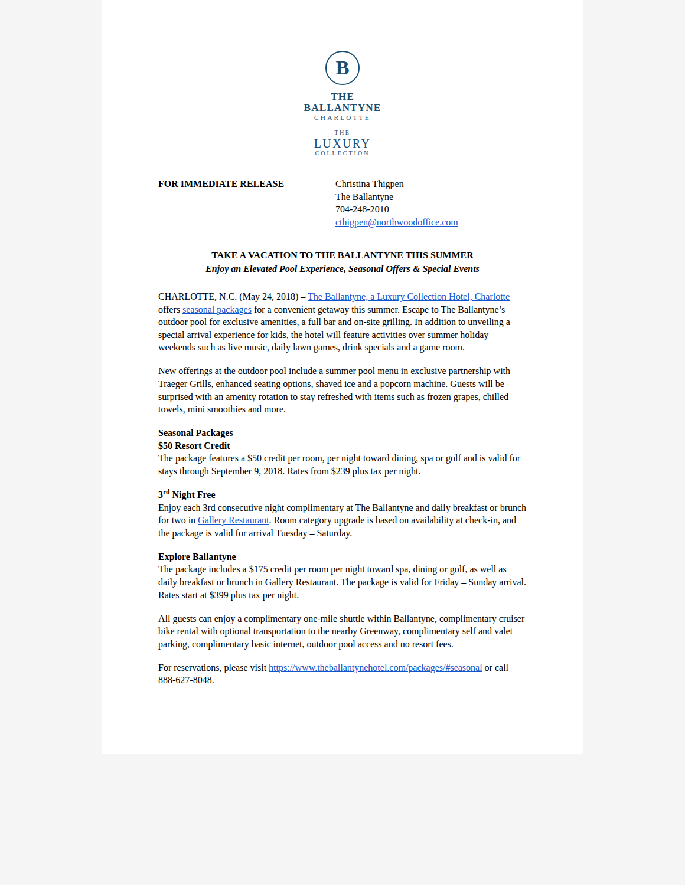B
THE
BALLANTYNE
CHARLOTTE
THE LUXURY COLLECTION
FOR IMMEDIATE RELEASE
Christina Thigpen
The Ballantyne
704-248-2010
cthigpen@northwoodoffice.com
Take a Vacation to The Ballantyne This Summer
Enjoy an Elevated Pool Experience, Seasonal Offers & Special Events
CHARLOTTE, N.C. (May 24, 2018) – The Ballantyne, a Luxury Collection Hotel, Charlotte offers seasonal packages for a convenient getaway this summer. Escape to The Ballantyne’s outdoor pool for exclusive amenities, a full bar and on-site grilling. In addition to unveiling a special arrival experience for kids, the hotel will feature activities over summer holiday weekends such as live music, daily lawn games, drink specials and a game room.
New offerings at the outdoor pool include a summer pool menu in exclusive partnership with Traeger Grills, enhanced seating options, shaved ice and a popcorn machine. Guests will be surprised with an amenity rotation to stay refreshed with items such as frozen grapes, chilled towels, mini smoothies and more.
Seasonal Packages
$50 Resort Credit
The package features a $50 credit per room, per night toward dining, spa or golf and is valid for stays through September 9, 2018. Rates from $239 plus tax per night.
3rd Night Free
Enjoy each 3rd consecutive night complimentary at The Ballantyne and daily breakfast or brunch for two in Gallery Restaurant. Room category upgrade is based on availability at check-in, and the package is valid for arrival Tuesday – Saturday.
Explore Ballantyne
The package includes a $175 credit per room per night toward spa, dining or golf, as well as daily breakfast or brunch in Gallery Restaurant. The package is valid for Friday – Sunday arrival. Rates start at $399 plus tax per night.
All guests can enjoy a complimentary one-mile shuttle within Ballantyne, complimentary cruiser bike rental with optional transportation to the nearby Greenway, complimentary self and valet parking, complimentary basic internet, outdoor pool access and no resort fees.
For reservations, please visit https://www.theballantynehotel.com/packages/#seasonal or call 888-627-8048.